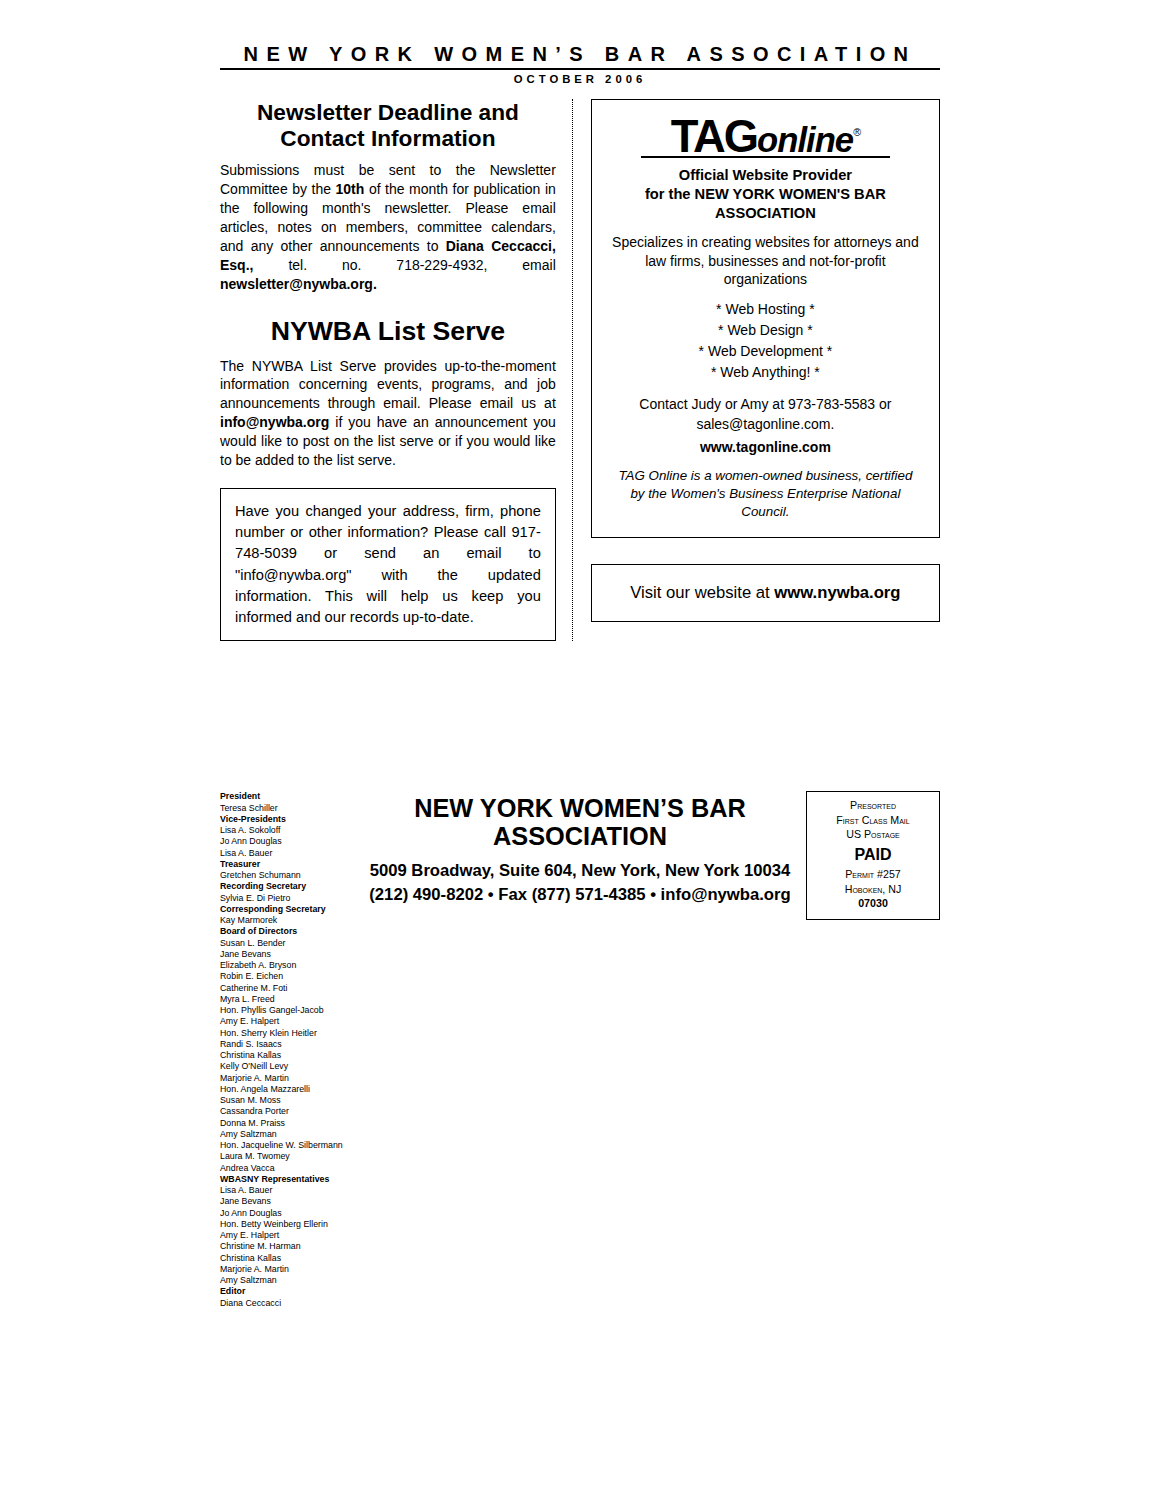NEW YORK WOMEN’S BAR ASSOCIATION
OCTOBER 2006
Newsletter Deadline and
Contact Information
Submissions must be sent to the Newsletter Committee by the 10th of the month for publication in the following month's newsletter. Please email articles, notes on members, committee calendars, and any other announcements to Diana Ceccacci, Esq., tel. no. 718-229-4932, email newsletter@nywba.org.
NYWBA List Serve
The NYWBA List Serve provides up-to-the-moment information concerning events, programs, and job announcements through email. Please email us at info@nywba.org if you have an announcement you would like to post on the list serve or if you would like to be added to the list serve.
Have you changed your address, firm, phone number or other information? Please call 917-748-5039 or send an email to "info@nywba.org" with the updated information. This will help us keep you informed and our records up-to-date.
TAG online®
Official Website Provider
for the NEW YORK WOMEN'S BAR ASSOCIATION
Specializes in creating websites for attorneys and law firms, businesses and not-for-profit organizations
* Web Hosting *
* Web Design *
* Web Development *
* Web Anything! *
Contact Judy or Amy at 973-783-5583 or
sales@tagonline.com.
www.tagonline.com
TAG Online is a women-owned business, certified
by the Women's Business Enterprise National Council.
Visit our website at www.nywba.org
President
Teresa Schiller
Vice-Presidents
Lisa A. Sokoloff
Jo Ann Douglas
Lisa A. Bauer
Treasurer
Gretchen Schumann
Recording Secretary
Sylvia E. Di Pietro
Corresponding Secretary
Kay Marmorek
Board of Directors
Susan L. Bender
Jane Bevans
Elizabeth A. Bryson
Robin E. Eichen
Catherine M. Foti
Myra L. Freed
Hon. Phyllis Gangel-Jacob
Amy E. Halpert
Hon. Sherry Klein Heitler
Randi S. Isaacs
Christina Kallas
Kelly O'Neill Levy
Marjorie A. Martin
Hon. Angela Mazzarelli
Susan M. Moss
Cassandra Porter
Donna M. Praiss
Amy Saltzman
Hon. Jacqueline W. Silbermann
Laura M. Twomey
Andrea Vacca
WBASNY Representatives
Lisa A. Bauer
Jane Bevans
Jo Ann Douglas
Hon. Betty Weinberg Ellerin
Amy E. Halpert
Christine M. Harman
Christina Kallas
Marjorie A. Martin
Amy Saltzman
Editor
Diana Ceccacci
NEW YORK WOMEN’S BAR ASSOCIATION
5009 Broadway, Suite 604, New York, New York 10034
(212) 490-8202 • Fax (877) 571-4385 • info@nywba.org
Presorted
First Class Mail
US Postage
PAID
Permit #257
Hoboken, NJ
07030